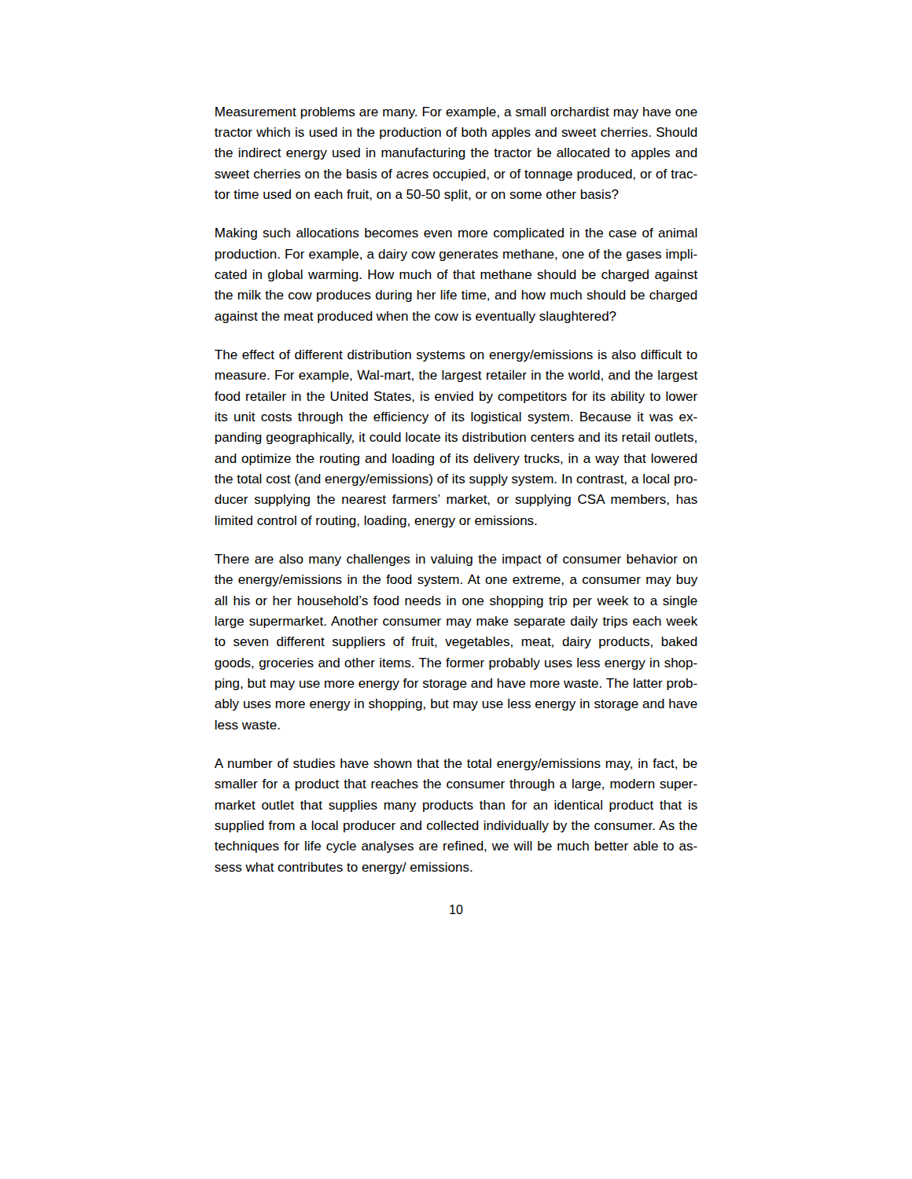Measurement problems are many. For example, a small orchardist may have one tractor which is used in the production of both apples and sweet cherries. Should the indirect energy used in manufacturing the tractor be allocated to apples and sweet cherries on the basis of acres occupied, or of tonnage produced, or of tractor time used on each fruit, on a 50-50 split, or on some other basis?
Making such allocations becomes even more complicated in the case of animal production. For example, a dairy cow generates methane, one of the gases implicated in global warming. How much of that methane should be charged against the milk the cow produces during her life time, and how much should be charged against the meat produced when the cow is eventually slaughtered?
The effect of different distribution systems on energy/emissions is also difficult to measure. For example, Wal-mart, the largest retailer in the world, and the largest food retailer in the United States, is envied by competitors for its ability to lower its unit costs through the efficiency of its logistical system. Because it was expanding geographically, it could locate its distribution centers and its retail outlets, and optimize the routing and loading of its delivery trucks, in a way that lowered the total cost (and energy/emissions) of its supply system. In contrast, a local producer supplying the nearest farmers’ market, or supplying CSA members, has limited control of routing, loading, energy or emissions.
There are also many challenges in valuing the impact of consumer behavior on the energy/emissions in the food system. At one extreme, a consumer may buy all his or her household’s food needs in one shopping trip per week to a single large supermarket. Another consumer may make separate daily trips each week to seven different suppliers of fruit, vegetables, meat, dairy products, baked goods, groceries and other items. The former probably uses less energy in shopping, but may use more energy for storage and have more waste. The latter probably uses more energy in shopping, but may use less energy in storage and have less waste.
A number of studies have shown that the total energy/emissions may, in fact, be smaller for a product that reaches the consumer through a large, modern supermarket outlet that supplies many products than for an identical product that is supplied from a local producer and collected individually by the consumer. As the techniques for life cycle analyses are refined, we will be much better able to assess what contributes to energy/ emissions.
10